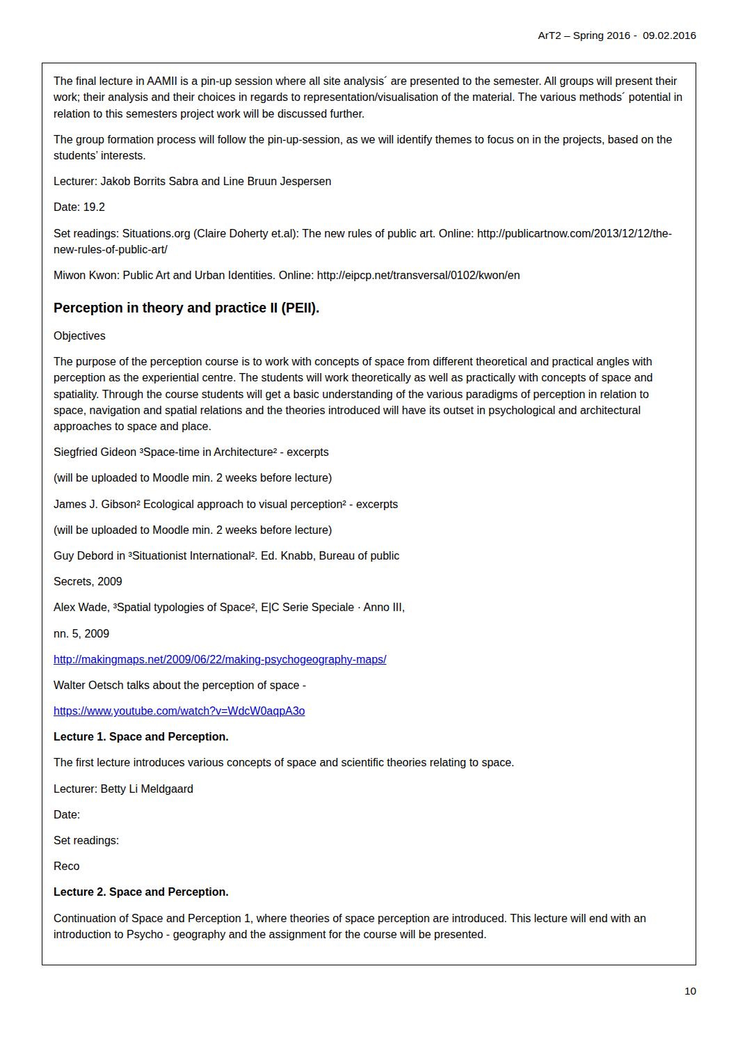ArT2 – Spring 2016 - 09.02.2016
The final lecture in AAMII is a pin-up session where all site analysis´ are presented to the semester. All groups will present their work; their analysis and their choices in regards to representation/visualisation of the material. The various methods´ potential in relation to this semesters project work will be discussed further.
The group formation process will follow the pin-up-session, as we will identify themes to focus on in the projects, based on the students’ interests.
Lecturer: Jakob Borrits Sabra and Line Bruun Jespersen
Date: 19.2
Set readings: Situations.org (Claire Doherty et.al): The new rules of public art. Online: http://publicartnow.com/2013/12/12/the-new-rules-of-public-art/
Miwon Kwon: Public Art and Urban Identities. Online: http://eipcp.net/transversal/0102/kwon/en
Perception in theory and practice II (PEII).
Objectives
The purpose of the perception course is to work with concepts of space from different theoretical and practical angles with perception as the experiential centre. The students will work theoretically as well as practically with concepts of space and spatiality. Through the course students will get a basic understanding of the various paradigms of perception in relation to space, navigation and spatial relations and the theories introduced will have its outset in psychological and architectural approaches to space and place.
Siegfried Gideon ³Space-time in Architecture² - excerpts
(will be uploaded to Moodle min. 2 weeks before lecture)
James J. Gibson² Ecological approach to visual perception² - excerpts
(will be uploaded to Moodle min. 2 weeks before lecture)
Guy Debord in ³Situationist International². Ed. Knabb, Bureau of public
Secrets, 2009
Alex Wade, ³Spatial typologies of Space², E|C Serie Speciale · Anno III,
nn. 5, 2009
http://makingmaps.net/2009/06/22/making-psychogeography-maps/
Walter Oetsch talks about the perception of space -
https://www.youtube.com/watch?v=WdcW0aqpA3o
Lecture 1. Space and Perception.
The first lecture introduces various concepts of space and scientific theories relating to space.
Lecturer: Betty Li Meldgaard
Date:
Set readings:
Reco
Lecture 2. Space and Perception.
Continuation of Space and Perception 1, where theories of space perception are introduced. This lecture will end with an introduction to Psycho - geography and the assignment for the course will be presented.
10